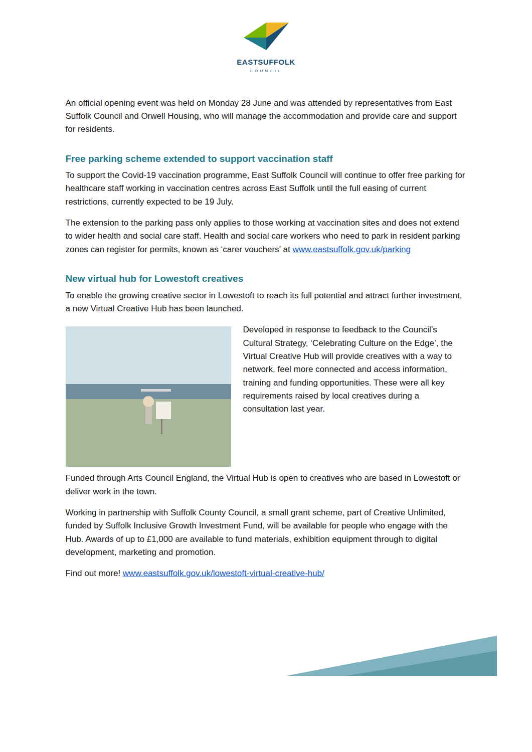EASTSUFFOLK
COUNCIL
An official opening event was held on Monday 28 June and was attended by representatives from East Suffolk Council and Orwell Housing, who will manage the accommodation and provide care and support for residents.
Free parking scheme extended to support vaccination staff
To support the Covid-19 vaccination programme, East Suffolk Council will continue to offer free parking for healthcare staff working in vaccination centres across East Suffolk until the full easing of current restrictions, currently expected to be 19 July.
The extension to the parking pass only applies to those working at vaccination sites and does not extend to wider health and social care staff. Health and social care workers who need to park in resident parking zones can register for permits, known as ‘carer vouchers’ at www.eastsuffolk.gov.uk/parking
New virtual hub for Lowestoft creatives
To enable the growing creative sector in Lowestoft to reach its full potential and attract further investment, a new Virtual Creative Hub has been launched.
Developed in response to feedback to the Council’s Cultural Strategy, ‘Celebrating Culture on the Edge’, the Virtual Creative Hub will provide creatives with a way to network, feel more connected and access information, training and funding opportunities. These were all key requirements raised by local creatives during a consultation last year.
Funded through Arts Council England, the Virtual Hub is open to creatives who are based in Lowestoft or deliver work in the town.
Working in partnership with Suffolk County Council, a small grant scheme, part of Creative Unlimited, funded by Suffolk Inclusive Growth Investment Fund, will be available for people who engage with the Hub. Awards of up to £1,000 are available to fund materials, exhibition equipment through to digital development, marketing and promotion.
Find out more! www.eastsuffolk.gov.uk/lowestoft-virtual-creative-hub/